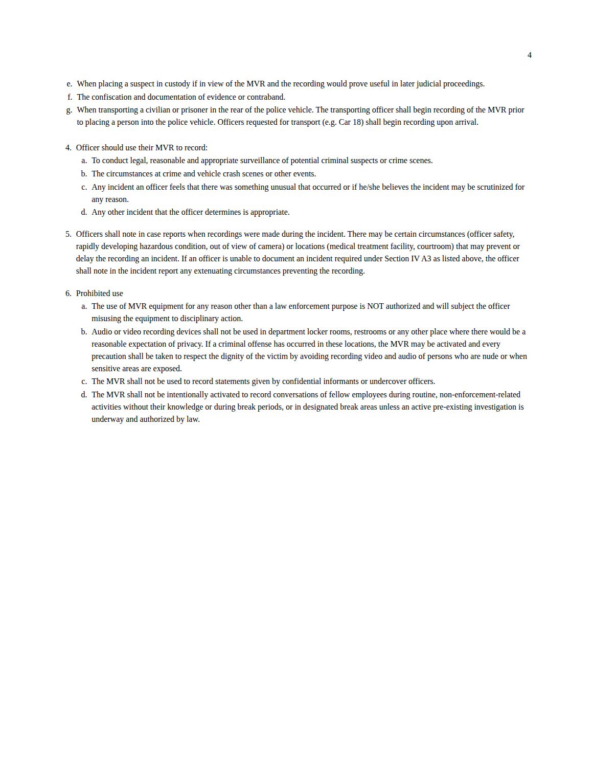4
When placing a suspect in custody if in view of the MVR and the recording would prove useful in later judicial proceedings.
The confiscation and documentation of evidence or contraband.
When transporting a civilian or prisoner in the rear of the police vehicle. The transporting officer shall begin recording of the MVR prior to placing a person into the police vehicle. Officers requested for transport (e.g. Car 18) shall begin recording upon arrival.
Officer should use their MVR to record:
To conduct legal, reasonable and appropriate surveillance of potential criminal suspects or crime scenes.
The circumstances at crime and vehicle crash scenes or other events.
Any incident an officer feels that there was something unusual that occurred or if he/she believes the incident may be scrutinized for any reason.
Any other incident that the officer determines is appropriate.
Officers shall note in case reports when recordings were made during the incident. There may be certain circumstances (officer safety, rapidly developing hazardous condition, out of view of camera) or locations (medical treatment facility, courtroom) that may prevent or delay the recording an incident. If an officer is unable to document an incident required under Section IV A3 as listed above, the officer shall note in the incident report any extenuating circumstances preventing the recording.
Prohibited use
The use of MVR equipment for any reason other than a law enforcement purpose is NOT authorized and will subject the officer misusing the equipment to disciplinary action.
Audio or video recording devices shall not be used in department locker rooms, restrooms or any other place where there would be a reasonable expectation of privacy. If a criminal offense has occurred in these locations, the MVR may be activated and every precaution shall be taken to respect the dignity of the victim by avoiding recording video and audio of persons who are nude or when sensitive areas are exposed.
The MVR shall not be used to record statements given by confidential informants or undercover officers.
The MVR shall not be intentionally activated to record conversations of fellow employees during routine, non-enforcement-related activities without their knowledge or during break periods, or in designated break areas unless an active pre-existing investigation is underway and authorized by law.